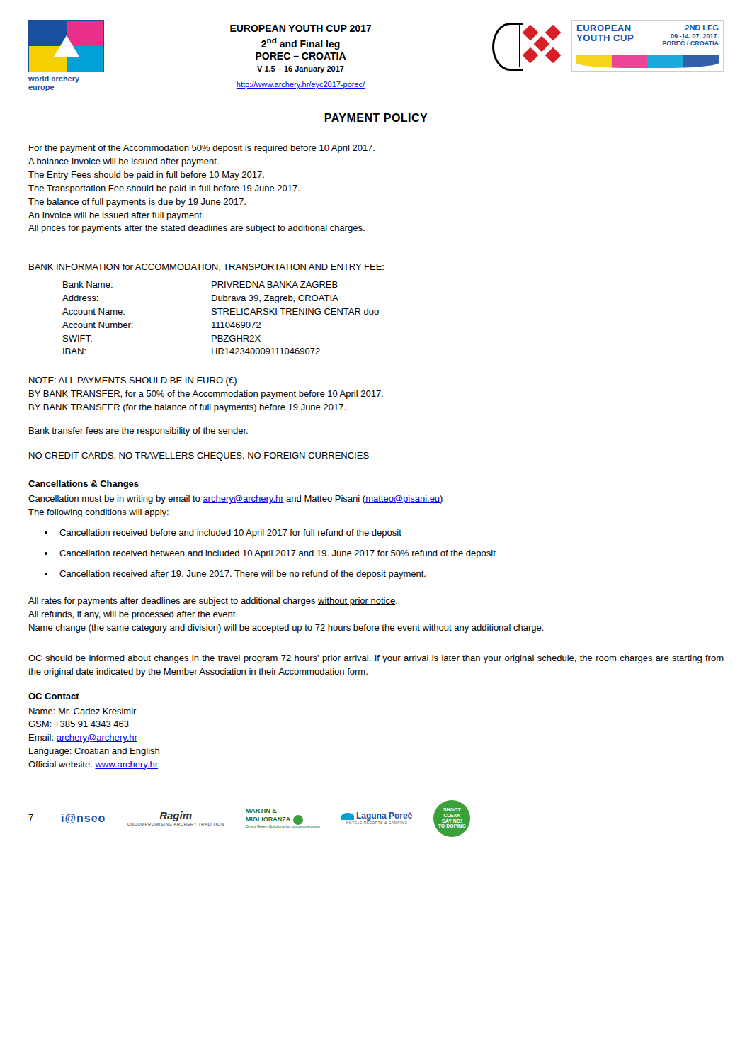world archery
europe
EUROPEAN YOUTH CUP 2017
2nd and Final leg
POREC – CROATIA
V 1.5 – 16 January 2017
http://www.archery.hr/eyc2017-porec/
EUROPEAN
YOUTH CUP
2ND LEG
09.-14. 07. 2017.
POREČ / CROATIA
PAYMENT POLICY
For the payment of the Accommodation 50% deposit is required before 10 April 2017.
A balance Invoice will be issued after payment.
The Entry Fees should be paid in full before 10 May 2017.
The Transportation Fee should be paid in full before 19 June 2017.
The balance of full payments is due by 19 June 2017.
An Invoice will be issued after full payment.
All prices for payments after the stated deadlines are subject to additional charges.
BANK INFORMATION for ACCOMMODATION, TRANSPORTATION AND ENTRY FEE:
| Bank Name: | PRIVREDNA BANKA ZAGREB |
| Address: | Dubrava 39, Zagreb, CROATIA |
| Account Name: | STRELICARSKI TRENING CENTAR doo |
| Account Number: | 1110469072 |
| SWIFT: | PBZGHR2X |
| IBAN: | HR1423400091110469072 |
NOTE: ALL PAYMENTS SHOULD BE IN EURO (€)
BY BANK TRANSFER, for a 50% of the Accommodation payment before 10 April 2017.
BY BANK TRANSFER (for the balance of full payments) before 19 June 2017.
Bank transfer fees are the responsibility of the sender.
NO CREDIT CARDS, NO TRAVELLERS CHEQUES, NO FOREIGN CURRENCIES
Cancellations & Changes
Cancellation must be in writing by email to archery@archery.hr and Matteo Pisani (matteo@pisani.eu)
The following conditions will apply:
Cancellation received before and included 10 April 2017 for full refund of the deposit
Cancellation received between and included 10 April 2017 and 19. June 2017 for 50% refund of the deposit
Cancellation received after 19. June 2017. There will be no refund of the deposit payment.
All rates for payments after deadlines are subject to additional charges without prior notice.
All refunds, if any, will be processed after the event.
Name change (the same category and division) will be accepted up to 72 hours before the event without any additional charge.
OC should be informed about changes in the travel program 72 hours' prior arrival. If your arrival is later than your original schedule, the room charges are starting from the original date indicated by the Member Association in their Accommodation form.
OC Contact
Name: Mr. Cadez Kresimir
GSM: +385 91 4343 463
Email: archery@archery.hr
Language: Croatian and English
Official website: www.archery.hr
7
i@nseo
RagimUNCOMPROMISING ARCHERY TRADITION
MARTIN &
MIGLIORANZA Direct Green Solutions for stopping erosion
Laguna PorečHOTELS RESORTS & CAMPING
SHOOT
CLEAN
SAY NO!
TO DOPING